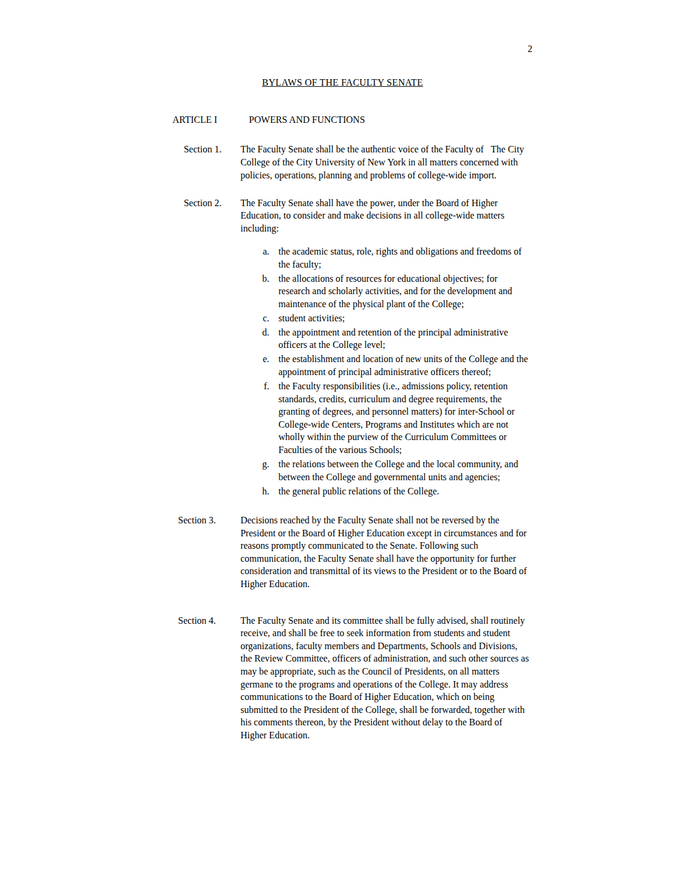2
BYLAWS OF THE FACULTY SENATE
ARTICLE IPOWERS AND FUNCTIONS
Section 1.
The Faculty Senate shall be the authentic voice of the Faculty of The City College of the City University of New York in all matters concerned with policies, operations, planning and problems of college-wide import.
Section 2.
The Faculty Senate shall have the power, under the Board of Higher Education, to consider and make decisions in all college-wide matters including:
the academic status, role, rights and obligations and freedoms of the faculty;
the allocations of resources for educational objectives; for research and scholarly activities, and for the development and maintenance of the physical plant of the College;
student activities;
the appointment and retention of the principal administrative officers at the College level;
the establishment and location of new units of the College and the appointment of principal administrative officers thereof;
the Faculty responsibilities (i.e., admissions policy, retention standards, credits, curriculum and degree requirements, the granting of degrees, and personnel matters) for inter-School or College-wide Centers, Programs and Institutes which are not wholly within the purview of the Curriculum Committees or Faculties of the various Schools;
the relations between the College and the local community, and between the College and governmental units and agencies;
the general public relations of the College.
Section 3.
Decisions reached by the Faculty Senate shall not be reversed by the President or the Board of Higher Education except in circumstances and for reasons promptly communicated to the Senate. Following such communication, the Faculty Senate shall have the opportunity for further consideration and transmittal of its views to the President or to the Board of Higher Education.
Section 4.
The Faculty Senate and its committee shall be fully advised, shall routinely receive, and shall be free to seek information from students and student organizations, faculty members and Departments, Schools and Divisions, the Review Committee, officers of administration, and such other sources as may be appropriate, such as the Council of Presidents, on all matters germane to the programs and operations of the College. It may address communications to the Board of Higher Education, which on being submitted to the President of the College, shall be forwarded, together with his comments thereon, by the President without delay to the Board of Higher Education.